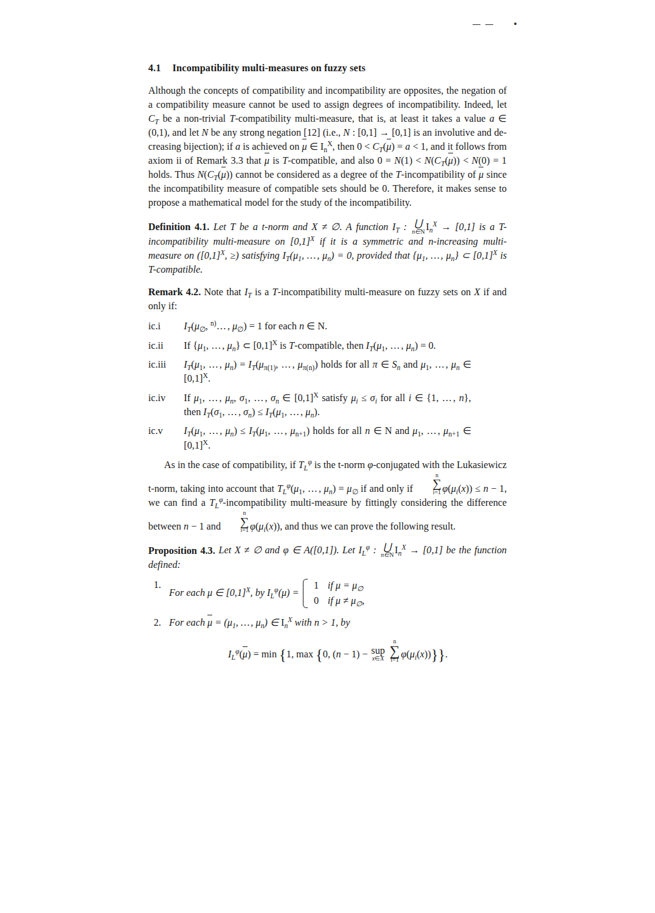•
4.1 Incompatibility multi-measures on fuzzy sets
Although the concepts of compatibility and incompatibility are opposites, the negation of a compatibility measure cannot be used to assign degrees of incompatibility. Indeed, let CT be a non-trivial T-compatibility multi-measure, that is, at least it takes a value a ∈ (0,1), and let N be any strong negation [12] (i.e., N : [0,1] → [0,1] is an involutive and decreasing bijection); if a is achieved on μ ∈ InX, then 0 < CT(μ) = a < 1, and it follows from axiom ii of Remark 3.3 that μ is T-compatible, and also 0 = N(1) < N(CT(μ)) < N(0) = 1 holds. Thus N(CT(μ)) cannot be considered as a degree of the T-incompatibility of μ since the incompatibility measure of compatible sets should be 0. Therefore, it makes sense to propose a mathematical model for the study of the incompatibility.
Definition 4.1. Let T be a t-norm and X ≠ ∅. A function IT : ⋃n∈N InX → [0,1] is a T-incompatibility multi-measure on [0,1]X if it is a symmetric and n-increasing multi-measure on ([0,1]X, ≥) satisfying IT(μ1, …, μn) = 0, provided that {μ1, …, μn} ⊂ [0,1]X is T-compatible.
Remark 4.2. Note that IT is a T-incompatibility multi-measure on fuzzy sets on X if and only if:
ic.i IT(μ∅, n)…, μ∅) = 1 for each n ∈ N.
ic.ii If {μ1, …, μn} ⊂ [0,1]X is T-compatible, then IT(μ1, …, μn) = 0.
ic.iii IT(μ1, …, μn) = IT(μπ(1), …, μπ(n)) holds for all π ∈ Sn and μ1, …, μn ∈ [0,1]X.
ic.iv If μ1, …, μn, σ1, …, σn ∈ [0,1]X satisfy μi ≤ σi for all i ∈ {1, …, n}, then IT(σ1, …, σn) ≤ IT(μ1, …, μn).
ic.v IT(μ1, …, μn) ≤ IT(μ1, …, μn+1) holds for all n ∈ N and μ1, …, μn+1 ∈ [0,1]X.
As in the case of compatibility, if TLφ is the t-norm φ-conjugated with the Lukasiewicz t-norm, taking into account that TLφ(μ1, …, μn) = μ∅ if and only if n∑i=1 φ(μi(x)) ≤ n − 1, we can find a TLφ-incompatibility multi-measure by fittingly considering the difference between n − 1 and n∑i=1 φ(μi(x)), and thus we can prove the following result.
Proposition 4.3. Let X ≠ ∅ and φ ∈ A([0,1]). Let ILφ : ⋃n∈N InX → [0,1] be the function defined:
For each μ ∈ [0,1]X, by ILφ(μ) =
| 1 | if μ = μ ∅ |
| 0 | if μ ≠ μ ∅ , |
For each μ = (μ1, …, μn) ∈ InX with n > 1, by
ILφ(μ) = min {1, max {0, (n − 1) − sup x∈X n∑i=1 φ(μi(x))}}.